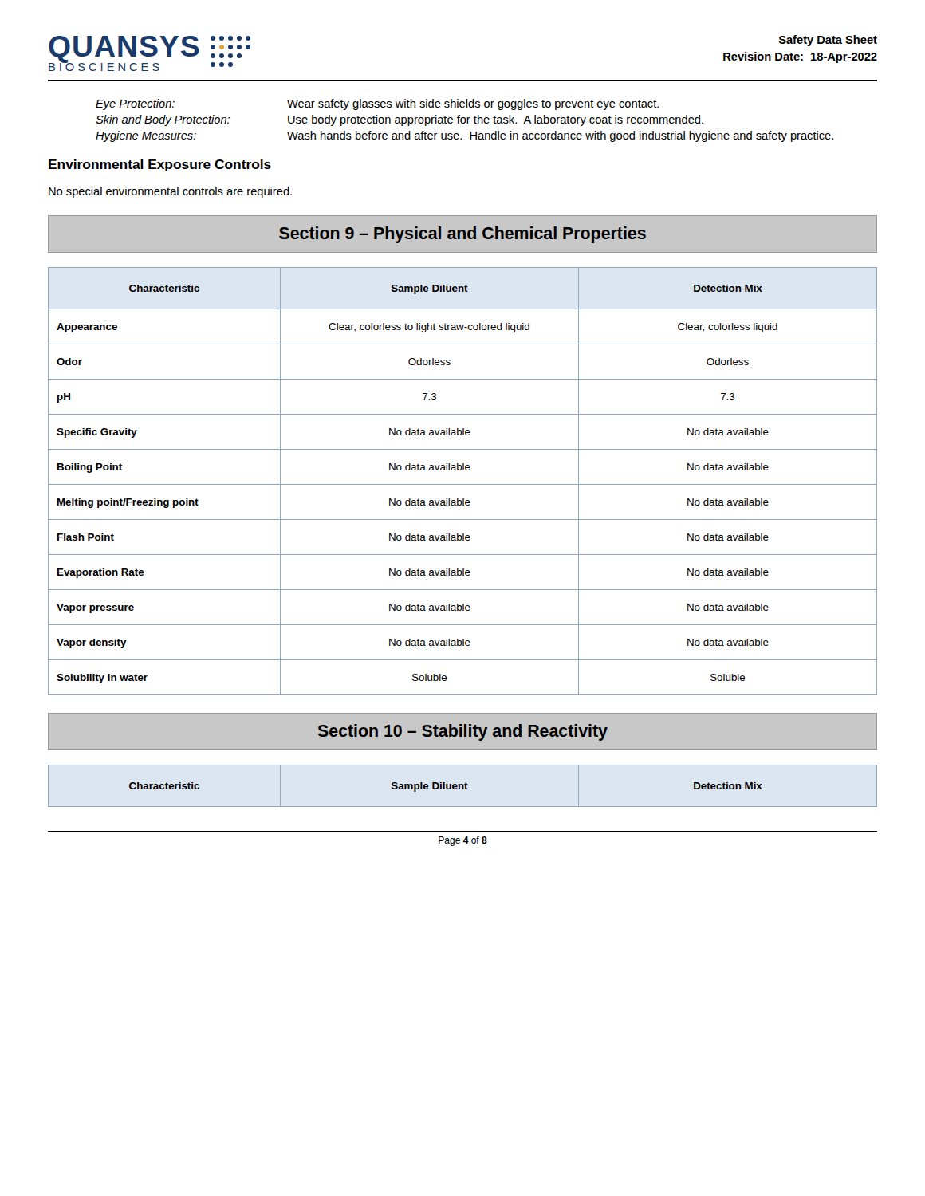QUANSYS
BIOSCIENCES
Safety Data Sheet
Revision Date: 18-Apr-2022
Eye Protection:
Wear safety glasses with side shields or goggles to prevent eye contact.
Skin and Body Protection:
Use body protection appropriate for the task. A laboratory coat is recommended.
Hygiene Measures:
Wash hands before and after use. Handle in accordance with good industrial hygiene and safety practice.
Environmental Exposure Controls
No special environmental controls are required.
Section 9 – Physical and Chemical Properties
| Characteristic | Sample Diluent | Detection Mix |
| --- | --- | --- |
| Appearance | Clear, colorless to light straw-colored liquid | Clear, colorless liquid |
| Odor | Odorless | Odorless |
| pH | 7.3 | 7.3 |
| Specific Gravity | No data available | No data available |
| Boiling Point | No data available | No data available |
| Melting point/Freezing point | No data available | No data available |
| Flash Point | No data available | No data available |
| Evaporation Rate | No data available | No data available |
| Vapor pressure | No data available | No data available |
| Vapor density | No data available | No data available |
| Solubility in water | Soluble | Soluble |
Section 10 – Stability and Reactivity
| Characteristic | Sample Diluent | Detection Mix |
| --- | --- | --- |
Page 4 of 8